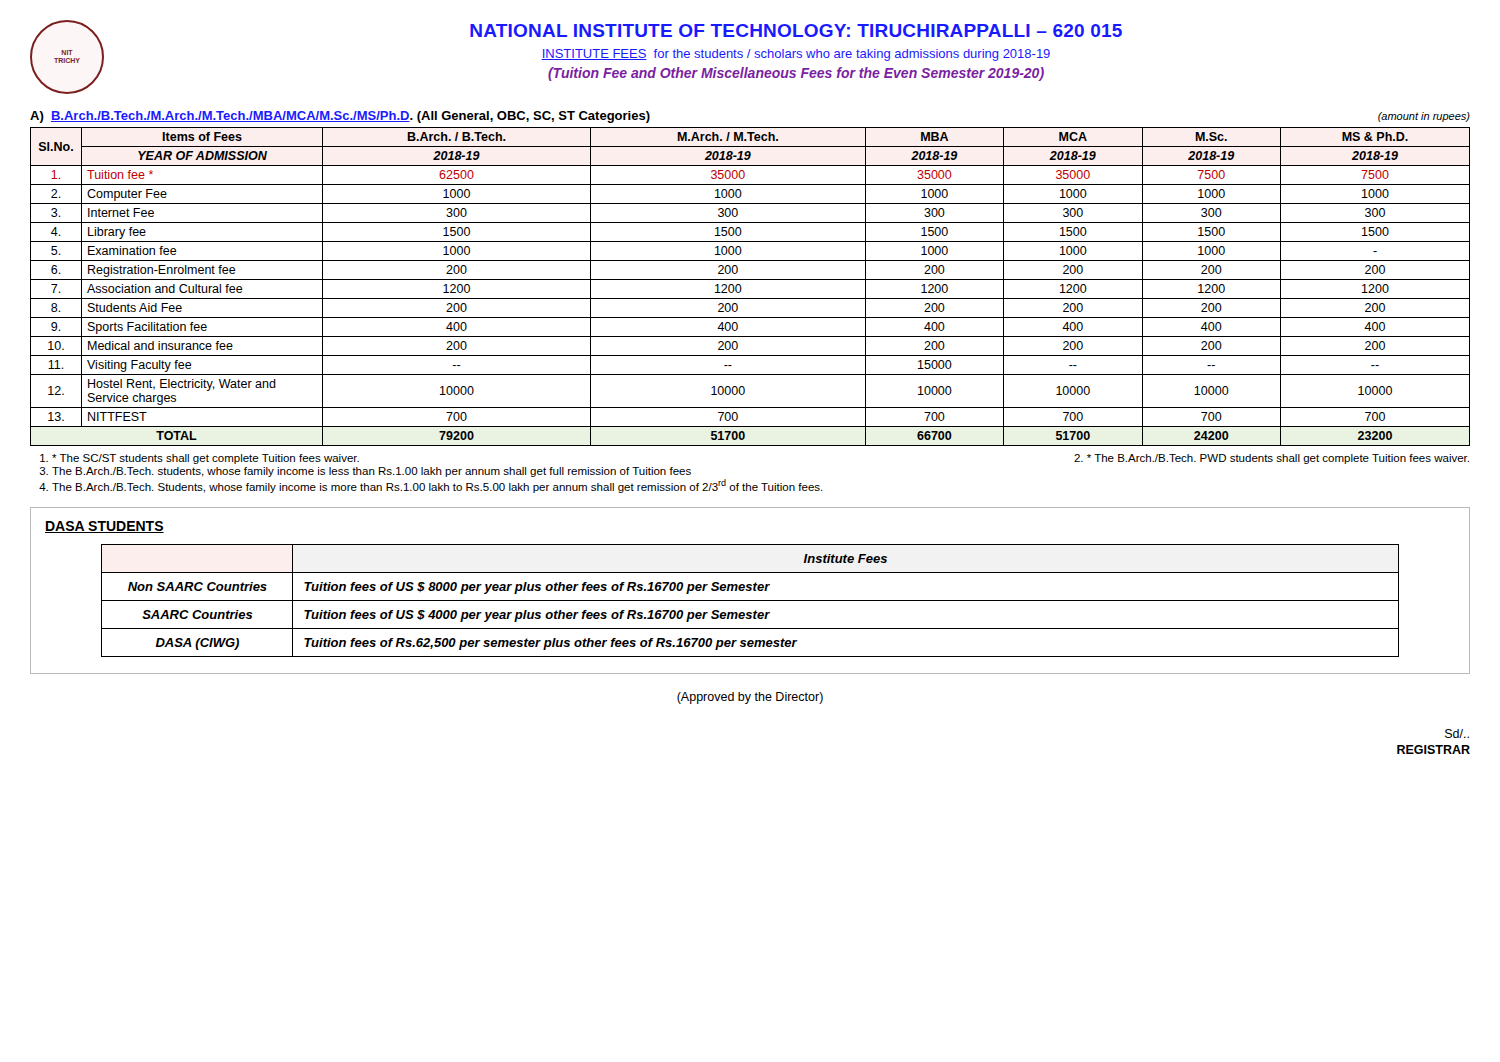NIT
TRICHY
NATIONAL INSTITUTE OF TECHNOLOGY: TIRUCHIRAPPALLI – 620 015
INSTITUTE FEES for the students / scholars who are taking admissions during 2018-19
(Tuition Fee and Other Miscellaneous Fees for the Even Semester 2019-20)
A) B.Arch./B.Tech./M.Arch./M.Tech./MBA/MCA/M.Sc./MS/Ph.D. (All General, OBC, SC, ST Categories)
(amount in rupees)
| Sl.No. | Items of Fees | B.Arch. / B.Tech. | M.Arch. / M.Tech. | MBA | MCA | M.Sc. | MS & Ph.D. |
| --- | --- | --- | --- | --- | --- | --- | --- |
| YEAR OF ADMISSION | 2018-19 | 2018-19 | 2018-19 | 2018-19 | 2018-19 | 2018-19 |
| 1. | Tuition fee * | 62500 | 35000 | 35000 | 35000 | 7500 | 7500 |
| 2. | Computer Fee | 1000 | 1000 | 1000 | 1000 | 1000 | 1000 |
| 3. | Internet Fee | 300 | 300 | 300 | 300 | 300 | 300 |
| 4. | Library fee | 1500 | 1500 | 1500 | 1500 | 1500 | 1500 |
| 5. | Examination fee | 1000 | 1000 | 1000 | 1000 | 1000 | - |
| 6. | Registration-Enrolment fee | 200 | 200 | 200 | 200 | 200 | 200 |
| 7. | Association and Cultural fee | 1200 | 1200 | 1200 | 1200 | 1200 | 1200 |
| 8. | Students Aid Fee | 200 | 200 | 200 | 200 | 200 | 200 |
| 9. | Sports Facilitation fee | 400 | 400 | 400 | 400 | 400 | 400 |
| 10. | Medical and insurance fee | 200 | 200 | 200 | 200 | 200 | 200 |
| 11. | Visiting Faculty fee | -- | -- | 15000 | -- | -- | -- |
| 12. | Hostel Rent, Electricity, Water and Service charges | 10000 | 10000 | 10000 | 10000 | 10000 | 10000 |
| 13. | NITTFEST | 700 | 700 | 700 | 700 | 700 | 700 |
| TOTAL | 79200 | 51700 | 66700 | 51700 | 24200 | 23200 |
* The SC/ST students shall get complete Tuition fees waiver. 2. * The B.Arch./B.Tech. PWD students shall get complete Tuition fees waiver.
The B.Arch./B.Tech. students, whose family income is less than Rs.1.00 lakh per annum shall get full remission of Tuition fees
The B.Arch./B.Tech. Students, whose family income is more than Rs.1.00 lakh to Rs.5.00 lakh per annum shall get remission of 2/3rd of the Tuition fees.
DASA STUDENTS
| | Institute Fees |
| --- | --- |
| Non SAARC Countries | Tuition fees of US $ 8000 per year plus other fees of Rs.16700 per Semester |
| SAARC Countries | Tuition fees of US $ 4000 per year plus other fees of Rs.16700 per Semester |
| DASA (CIWG) | Tuition fees of Rs.62,500 per semester plus other fees of Rs.16700 per semester |
(Approved by the Director)
Sd/..
REGISTRAR